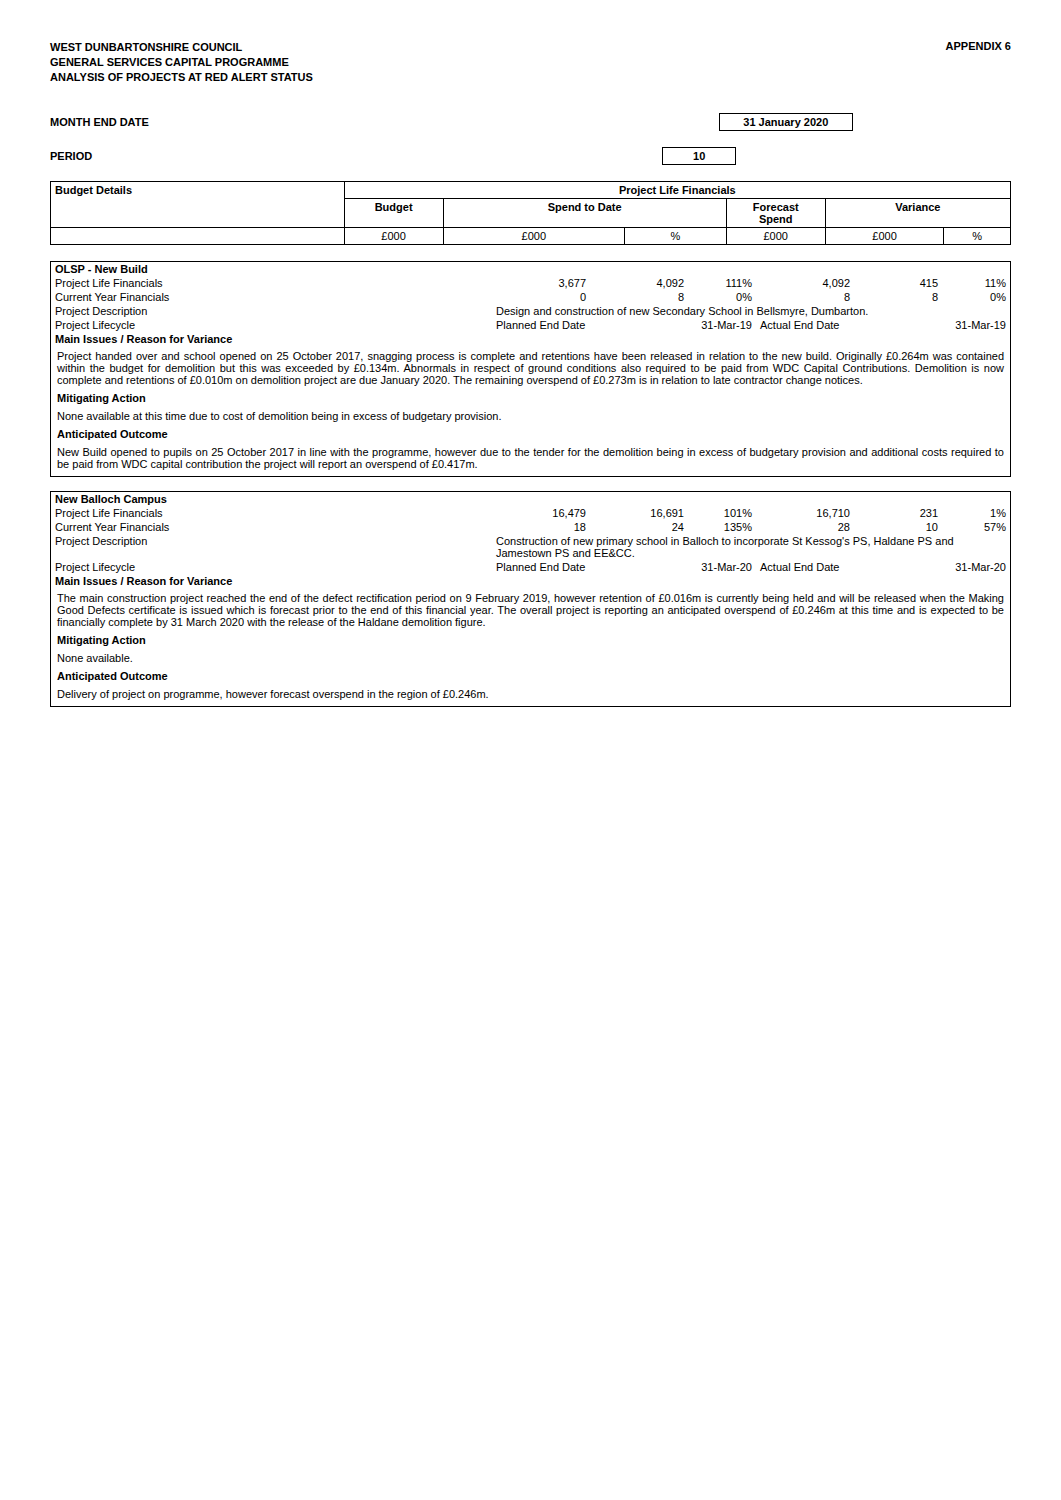WEST DUNBARTONSHIRE COUNCIL
GENERAL SERVICES CAPITAL PROGRAMME
ANALYSIS OF PROJECTS AT RED ALERT STATUS
APPENDIX 6
MONTH END DATE
31 January 2020
PERIOD
10
| Budget Details | Project Life Financials |
| --- | --- |
| Budget | Spend to Date | Forecast Spend | Variance |
| | £000 | £000 | % | £000 | £000 | % |
| OLSP - New Build | | | | | | |
| Project Life Financials | 3,677 | 4,092 | 111% | 4,092 | 415 | 11% |
| Current Year Financials | 0 | 8 | 0% | 8 | 8 | 0% |
| Project Description | Design and construction of new Secondary School in Bellsmyre, Dumbarton. |
| Project Lifecycle | Planned End Date | 31-Mar-19 | Actual End Date | 31-Mar-19 |
| Main Issues / Reason for Variance |
Project handed over and school opened on 25 October 2017, snagging process is complete and retentions have been released in relation to the new build. Originally £0.264m was contained within the budget for demolition but this was exceeded by £0.134m. Abnormals in respect of ground conditions also required to be paid from WDC Capital Contributions. Demolition is now complete and retentions of £0.010m on demolition project are due January 2020. The remaining overspend of £0.273m is in relation to late contractor change notices.
Mitigating Action
None available at this time due to cost of demolition being in excess of budgetary provision.
Anticipated Outcome
New Build opened to pupils on 25 October 2017 in line with the programme, however due to the tender for the demolition being in excess of budgetary provision and additional costs required to be paid from WDC capital contribution the project will report an overspend of £0.417m.
| New Balloch Campus | | | | | | |
| Project Life Financials | 16,479 | 16,691 | 101% | 16,710 | 231 | 1% |
| Current Year Financials | 18 | 24 | 135% | 28 | 10 | 57% |
| Project Description | Construction of new primary school in Balloch to incorporate St Kessog's PS, Haldane PS and Jamestown PS and EE&CC. |
| Project Lifecycle | Planned End Date | 31-Mar-20 | Actual End Date | 31-Mar-20 |
| Main Issues / Reason for Variance |
The main construction project reached the end of the defect rectification period on 9 February 2019, however retention of £0.016m is currently being held and will be released when the Making Good Defects certificate is issued which is forecast prior to the end of this financial year. The overall project is reporting an anticipated overspend of £0.246m at this time and is expected to be financially complete by 31 March 2020 with the release of the Haldane demolition figure.
Mitigating Action
None available.
Anticipated Outcome
Delivery of project on programme, however forecast overspend in the region of £0.246m.